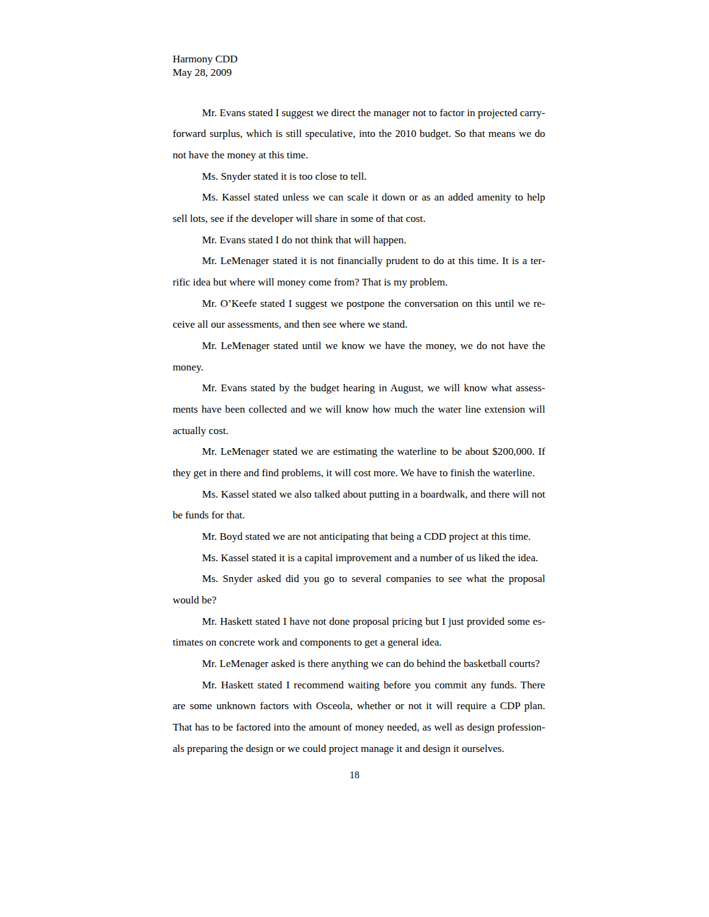Harmony CDD May 28, 2009
Mr. Evans stated I suggest we direct the manager not to factor in projected carry-forward surplus, which is still speculative, into the 2010 budget. So that means we do not have the money at this time.
Ms. Snyder stated it is too close to tell.
Ms. Kassel stated unless we can scale it down or as an added amenity to help sell lots, see if the developer will share in some of that cost.
Mr. Evans stated I do not think that will happen.
Mr. LeMenager stated it is not financially prudent to do at this time. It is a terrific idea but where will money come from? That is my problem.
Mr. O’Keefe stated I suggest we postpone the conversation on this until we receive all our assessments, and then see where we stand.
Mr. LeMenager stated until we know we have the money, we do not have the money.
Mr. Evans stated by the budget hearing in August, we will know what assessments have been collected and we will know how much the water line extension will actually cost.
Mr. LeMenager stated we are estimating the waterline to be about $200,000. If they get in there and find problems, it will cost more. We have to finish the waterline.
Ms. Kassel stated we also talked about putting in a boardwalk, and there will not be funds for that.
Mr. Boyd stated we are not anticipating that being a CDD project at this time.
Ms. Kassel stated it is a capital improvement and a number of us liked the idea.
Ms. Snyder asked did you go to several companies to see what the proposal would be?
Mr. Haskett stated I have not done proposal pricing but I just provided some estimates on concrete work and components to get a general idea.
Mr. LeMenager asked is there anything we can do behind the basketball courts?
Mr. Haskett stated I recommend waiting before you commit any funds. There are some unknown factors with Osceola, whether or not it will require a CDP plan. That has to be factored into the amount of money needed, as well as design professionals preparing the design or we could project manage it and design it ourselves.
18